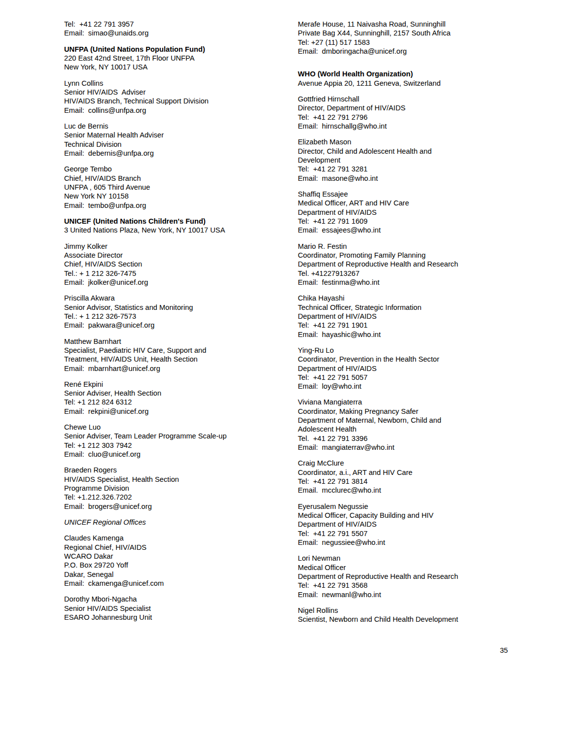Tel: +41 22 791 3957
Email: simao@unaids.org
UNFPA (United Nations Population Fund)
220 East 42nd Street, 17th Floor UNFPA
New York, NY 10017 USA
Lynn Collins
Senior HIV/AIDS Adviser
HIV/AIDS Branch, Technical Support Division
Email: collins@unfpa.org
Luc de Bernis
Senior Maternal Health Adviser
Technical Division
Email: debernis@unfpa.org
George Tembo
Chief, HIV/AIDS Branch
UNFPA , 605 Third Avenue
New York NY 10158
Email: tembo@unfpa.org
UNICEF (United Nations Children's Fund)
3 United Nations Plaza, New York, NY 10017 USA
Jimmy Kolker
Associate Director
Chief, HIV/AIDS Section
Tel.: + 1 212 326-7475
Email: jkolker@unicef.org
Priscilla Akwara
Senior Advisor, Statistics and Monitoring
Tel.: + 1 212 326-7573
Email: pakwara@unicef.org
Matthew Barnhart
Specialist, Paediatric HIV Care, Support and
Treatment, HIV/AIDS Unit, Health Section
Email: mbarnhart@unicef.org
René Ekpini
Senior Adviser, Health Section
Tel: +1 212 824 6312
Email: rekpini@unicef.org
Chewe Luo
Senior Adviser, Team Leader Programme Scale-up
Tel: +1 212 303 7942
Email: cluo@unicef.org
Braeden Rogers
HIV/AIDS Specialist, Health Section
Programme Division
Tel: +1.212.326.7202
Email: brogers@unicef.org
UNICEF Regional Offices
Claudes Kamenga
Regional Chief, HIV/AIDS
WCARO Dakar
P.O. Box 29720 Yoff
Dakar, Senegal
Email: ckamenga@unicef.com
Dorothy Mbori-Ngacha
Senior HIV/AIDS Specialist
ESARO Johannesburg Unit
Merafe House, 11 Naivasha Road, Sunninghill
Private Bag X44, Sunninghill, 2157 South Africa
Tel: +27 (11) 517 1583
Email: dmboringacha@unicef.org
WHO (World Health Organization)
Avenue Appia 20, 1211 Geneva, Switzerland
Gottfried Hirnschall
Director, Department of HIV/AIDS
Tel: +41 22 791 2796
Email: hirnschallg@who.int
Elizabeth Mason
Director, Child and Adolescent Health and
Development
Tel: +41 22 791 3281
Email: masone@who.int
Shaffiq Essajee
Medical Officer, ART and HIV Care
Department of HIV/AIDS
Tel: +41 22 791 1609
Email: essajees@who.int
Mario R. Festin
Coordinator, Promoting Family Planning
Department of Reproductive Health and Research
Tel. +41227913267
Email: festinma@who.int
Chika Hayashi
Technical Officer, Strategic Information
Department of HIV/AIDS
Tel: +41 22 791 1901
Email: hayashic@who.int
Ying-Ru Lo
Coordinator, Prevention in the Health Sector
Department of HIV/AIDS
Tel: +41 22 791 5057
Email: loy@who.int
Viviana Mangiaterra
Coordinator, Making Pregnancy Safer
Department of Maternal, Newborn, Child and
Adolescent Health
Tel. +41 22 791 3396
Email: mangiaterrav@who.int
Craig McClure
Coordinator, a.i., ART and HIV Care
Tel: +41 22 791 3814
Email. mcclurec@who.int
Eyerusalem Negussie
Medical Officer, Capacity Building and HIV
Department of HIV/AIDS
Tel: +41 22 791 5507
Email: negussiee@who.int
Lori Newman
Medical Officer
Department of Reproductive Health and Research
Tel: +41 22 791 3568
Email: newmanl@who.int
Nigel Rollins
Scientist, Newborn and Child Health Development
35